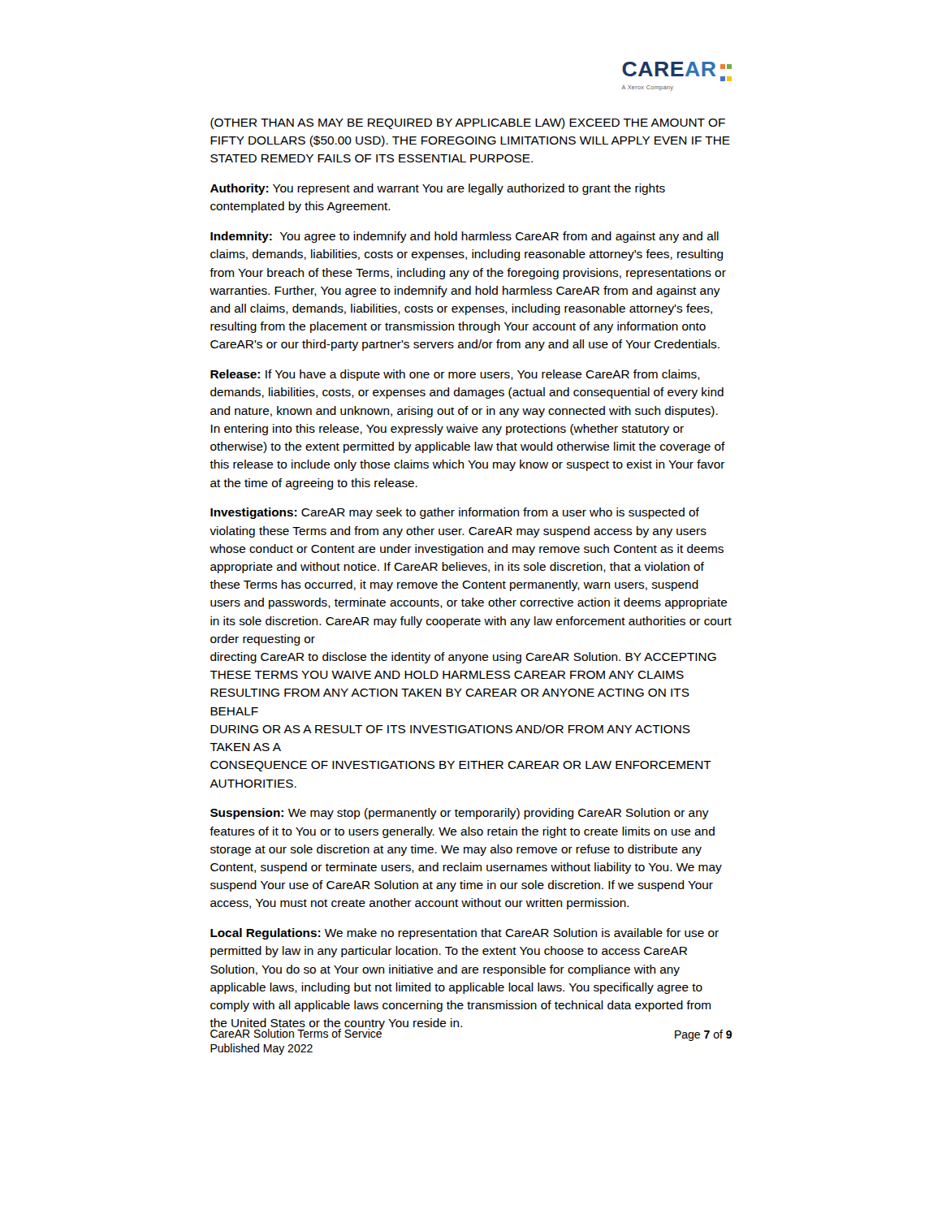CAREAR
A Xerox Company
(Other than as may be required by applicable law) exceed the amount of fifty dollars ($50.00 USD). The foregoing limitations will apply even if the stated remedy fails of its essential purpose.
Authority: You represent and warrant You are legally authorized to grant the rights contemplated by this Agreement.
Indemnity: You agree to indemnify and hold harmless CareAR from and against any and all claims, demands, liabilities, costs or expenses, including reasonable attorney's fees, resulting from Your breach of these Terms, including any of the foregoing provisions, representations or warranties. Further, You agree to indemnify and hold harmless CareAR from and against any and all claims, demands, liabilities, costs or expenses, including reasonable attorney's fees, resulting from the placement or transmission through Your account of any information onto CareAR's or our third-party partner's servers and/or from any and all use of Your Credentials.
Release: If You have a dispute with one or more users, You release CareAR from claims, demands, liabilities, costs, or expenses and damages (actual and consequential of every kind and nature, known and unknown, arising out of or in any way connected with such disputes). In entering into this release, You expressly waive any protections (whether statutory or otherwise) to the extent permitted by applicable law that would otherwise limit the coverage of this release to include only those claims which You may know or suspect to exist in Your favor at the time of agreeing to this release.
Investigations: CareAR may seek to gather information from a user who is suspected of violating these Terms and from any other user. CareAR may suspend access by any users whose conduct or Content are under investigation and may remove such Content as it deems appropriate and without notice. If CareAR believes, in its sole discretion, that a violation of these Terms has occurred, it may remove the Content permanently, warn users, suspend users and passwords, terminate accounts, or take other corrective action it deems appropriate in its sole discretion. CareAR may fully cooperate with any law enforcement authorities or court order requesting or
directing CareAR to disclose the identity of anyone using CareAR Solution. By accepting
these Terms You waive and hold harmless CareAR from any claims
resulting from any action taken by CareAR or anyone acting on its behalf
during or as a result of its investigations and/or from any actions taken as a
consequence of investigations by either CareAR or law enforcement authorities.
Suspension: We may stop (permanently or temporarily) providing CareAR Solution or any features of it to You or to users generally. We also retain the right to create limits on use and storage at our sole discretion at any time. We may also remove or refuse to distribute any Content, suspend or terminate users, and reclaim usernames without liability to You. We may suspend Your use of CareAR Solution at any time in our sole discretion. If we suspend Your access, You must not create another account without our written permission.
Local Regulations: We make no representation that CareAR Solution is available for use or permitted by law in any particular location. To the extent You choose to access CareAR Solution, You do so at Your own initiative and are responsible for compliance with any applicable laws, including but not limited to applicable local laws. You specifically agree to comply with all applicable laws concerning the transmission of technical data exported from the United States or the country You reside in.
CareAR Solution Terms of Service
Published May 2022
Page 7 of 9